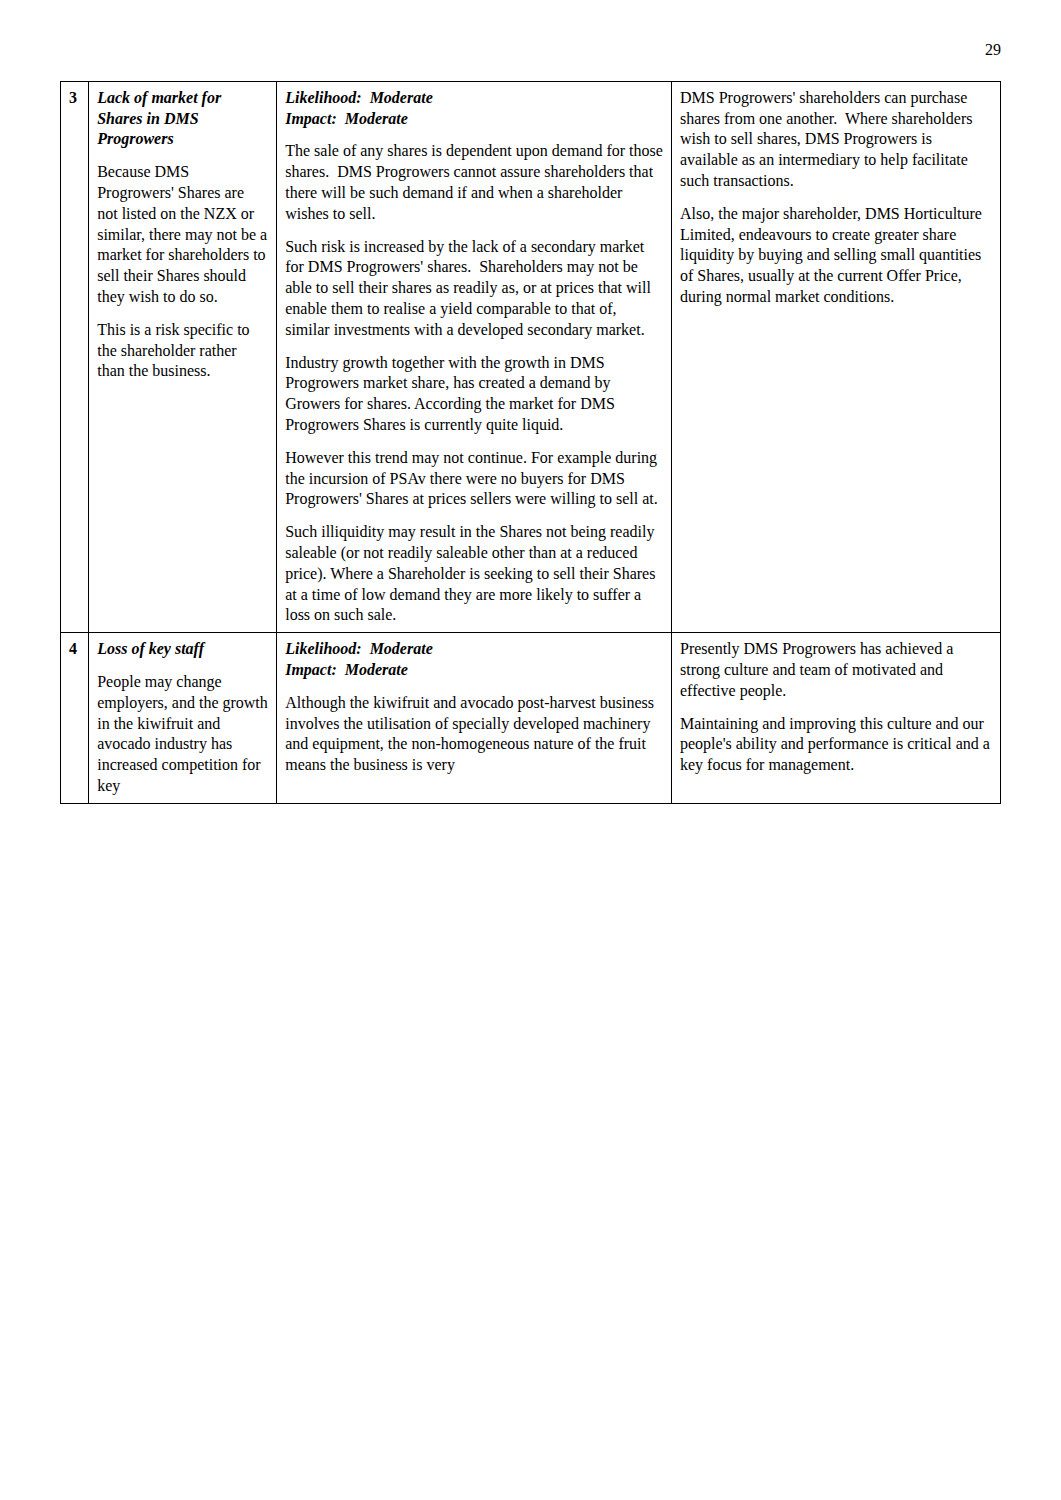29
| 3 | Lack of market for Shares in DMS Progrowers Because DMS Progrowers' Shares are not listed on the NZX or similar, there may not be a market for shareholders to sell their Shares should they wish to do so. This is a risk specific to the shareholder rather than the business. | Likelihood: Moderate Impact: Moderate The sale of any shares is dependent upon demand for those shares. DMS Progrowers cannot assure shareholders that there will be such demand if and when a shareholder wishes to sell. Such risk is increased by the lack of a secondary market for DMS Progrowers' shares. Shareholders may not be able to sell their shares as readily as, or at prices that will enable them to realise a yield comparable to that of, similar investments with a developed secondary market. Industry growth together with the growth in DMS Progrowers market share, has created a demand by Growers for shares. According the market for DMS Progrowers Shares is currently quite liquid. However this trend may not continue. For example during the incursion of PSAv there were no buyers for DMS Progrowers' Shares at prices sellers were willing to sell at. Such illiquidity may result in the Shares not being readily saleable (or not readily saleable other than at a reduced price). Where a Shareholder is seeking to sell their Shares at a time of low demand they are more likely to suffer a loss on such sale. | DMS Progrowers' shareholders can purchase shares from one another. Where shareholders wish to sell shares, DMS Progrowers is available as an intermediary to help facilitate such transactions. Also, the major shareholder, DMS Horticulture Limited, endeavours to create greater share liquidity by buying and selling small quantities of Shares, usually at the current Offer Price, during normal market conditions. |
| 4 | Loss of key staff People may change employers, and the growth in the kiwifruit and avocado industry has increased competition for key | Likelihood: Moderate Impact: Moderate Although the kiwifruit and avocado post-harvest business involves the utilisation of specially developed machinery and equipment, the non-homogeneous nature of the fruit means the business is very | Presently DMS Progrowers has achieved a strong culture and team of motivated and effective people. Maintaining and improving this culture and our people's ability and performance is critical and a key focus for management. |